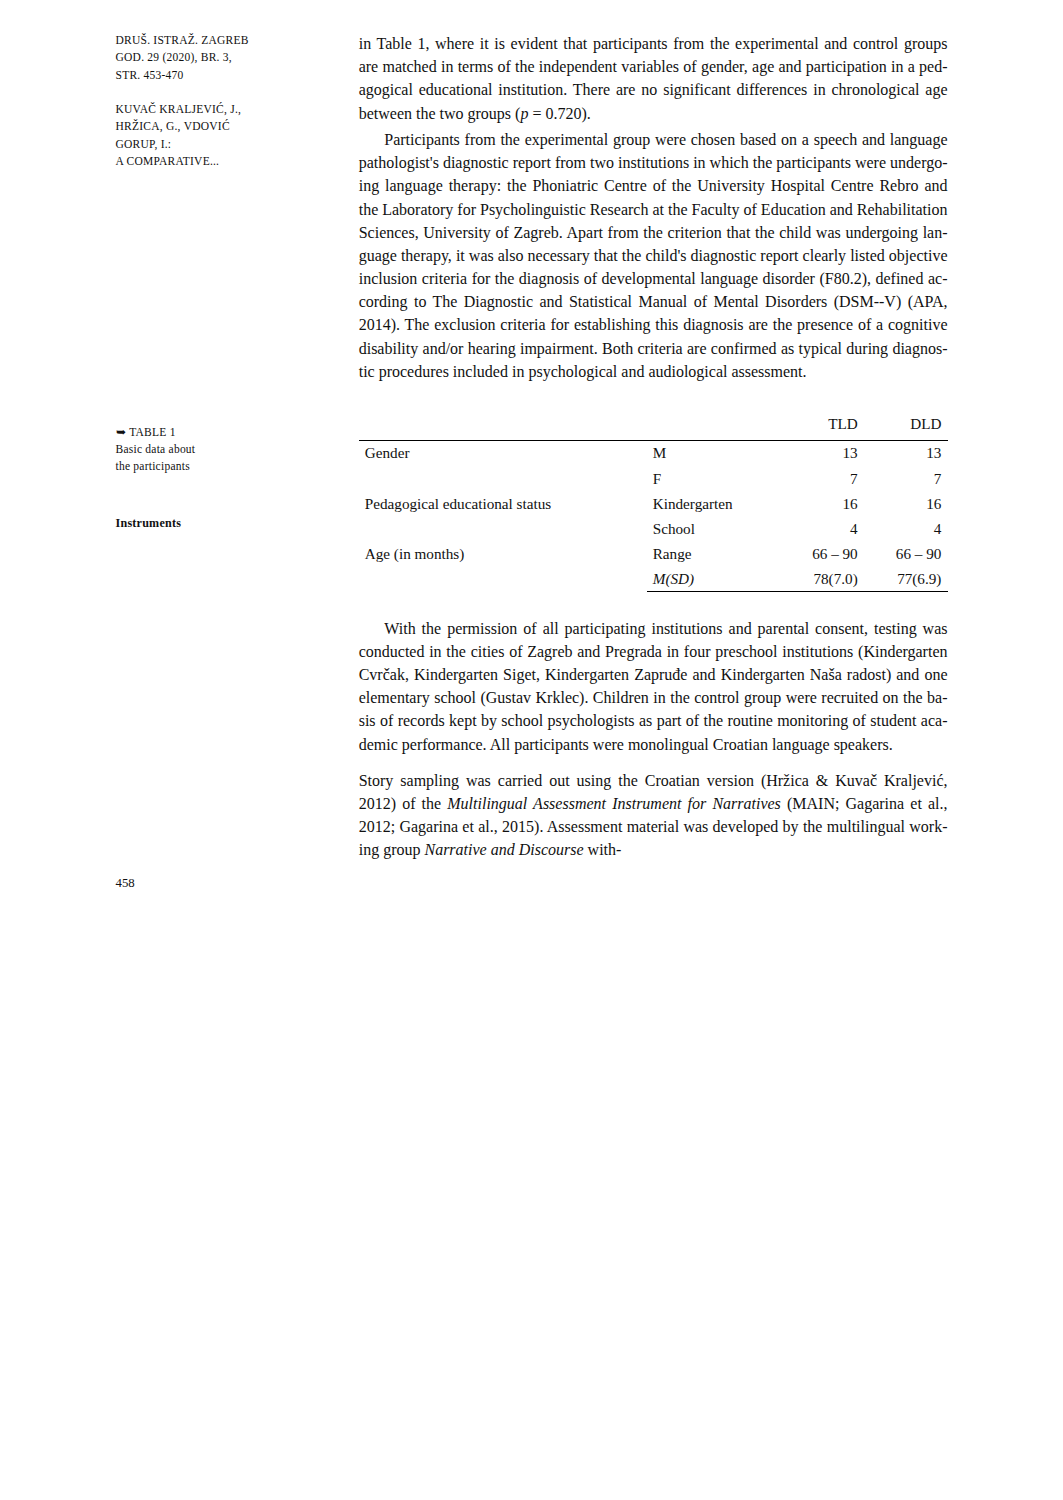DRUŠ. ISTRAŽ. ZAGREB
GOD. 29 (2020), BR. 3,
STR. 453-470
KUVAČ KRALJEVIĆ, J.,
HRŽICA, G., VDOVIĆ
GORUP, I.:
A COMPARATIVE...
➥TABLE 1
Basic data about
the participants
Instruments
in Table 1, where it is evident that participants from the experimental and control groups are matched in terms of the independent variables of gender, age and participation in a pedagogical educational institution. There are no significant differences in chronological age between the two groups (p = 0.720).
Participants from the experimental group were chosen based on a speech and language pathologist's diagnostic report from two institutions in which the participants were undergoing language therapy: the Phoniatric Centre of the University Hospital Centre Rebro and the Laboratory for Psycholinguistic Research at the Faculty of Education and Rehabilitation Sciences, University of Zagreb. Apart from the criterion that the child was undergoing language therapy, it was also necessary that the child's diagnostic report clearly listed objective inclusion criteria for the diagnosis of developmental language disorder (F80.2), defined according to The Diagnostic and Statistical Manual of Mental Disorders (DSM--V) (APA, 2014). The exclusion criteria for establishing this diagnosis are the presence of a cognitive disability and/or hearing impairment. Both criteria are confirmed as typical during diagnostic procedures included in psychological and audiological assessment.
| | | TLD | DLD |
| --- | --- | --- | --- |
| Gender | M | 13 | 13 |
| F | 7 | 7 |
| Pedagogical educational status | Kindergarten | 16 | 16 |
| School | 4 | 4 |
| Age (in months) | Range | 66 – 90 | 66 – 90 |
| M(SD) | 78(7.0) | 77(6.9) |
With the permission of all participating institutions and parental consent, testing was conducted in the cities of Zagreb and Pregrada in four preschool institutions (Kindergarten Cvrčak, Kindergarten Siget, Kindergarten Zapruđe and Kindergarten Naša radost) and one elementary school (Gustav Krklec). Children in the control group were recruited on the basis of records kept by school psychologists as part of the routine monitoring of student academic performance. All participants were monolingual Croatian language speakers.
Story sampling was carried out using the Croatian version (Hržica & Kuvač Kraljević, 2012) of the Multilingual Assessment Instrument for Narratives (MAIN; Gagarina et al., 2012; Gagarina et al., 2015). Assessment material was developed by the multilingual working group Narrative and Discourse with-
458